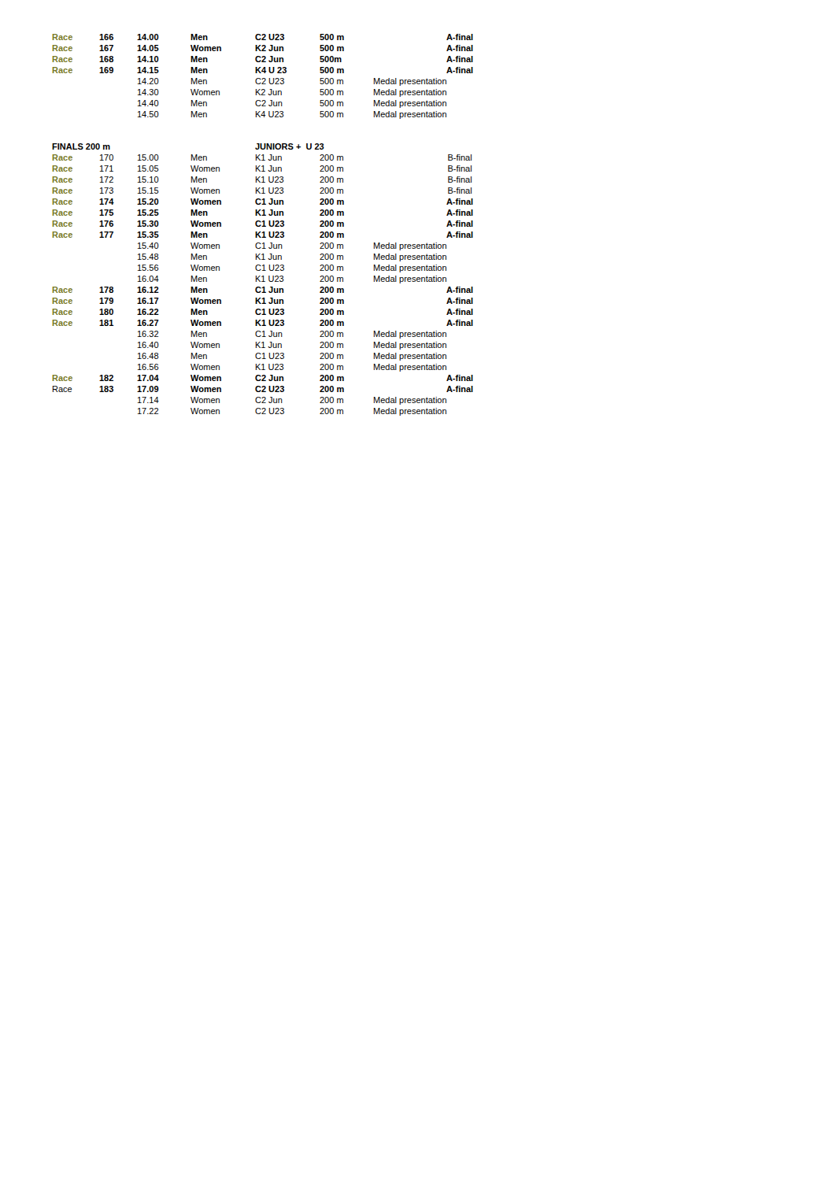| Race | 166 | 14.00 | Men | C2 U23 | 500 m | A-final |
| Race | 167 | 14.05 | Women | K2 Jun | 500 m | A-final |
| Race | 168 | 14.10 | Men | C2 Jun | 500m | A-final |
| Race | 169 | 14.15 | Men | K4 U 23 | 500 m | A-final |
| | | 14.20 | Men | C2 U23 | 500 m | Medal presentation |
| | | 14.30 | Women | K2 Jun | 500 m | Medal presentation |
| | | 14.40 | Men | C2 Jun | 500 m | Medal presentation |
| | | 14.50 | Men | K4 U23 | 500 m | Medal presentation |
| FINALS 200 m | | | JUNIORS + U 23 | |
| Race | 170 | 15.00 | Men | K1 Jun | 200 m | B-final |
| Race | 171 | 15.05 | Women | K1 Jun | 200 m | B-final |
| Race | 172 | 15.10 | Men | K1 U23 | 200 m | B-final |
| Race | 173 | 15.15 | Women | K1 U23 | 200 m | B-final |
| Race | 174 | 15.20 | Women | C1 Jun | 200 m | A-final |
| Race | 175 | 15.25 | Men | K1 Jun | 200 m | A-final |
| Race | 176 | 15.30 | Women | C1 U23 | 200 m | A-final |
| Race | 177 | 15.35 | Men | K1 U23 | 200 m | A-final |
| | | 15.40 | Women | C1 Jun | 200 m | Medal presentation |
| | | 15.48 | Men | K1 Jun | 200 m | Medal presentation |
| | | 15.56 | Women | C1 U23 | 200 m | Medal presentation |
| | | 16.04 | Men | K1 U23 | 200 m | Medal presentation |
| Race | 178 | 16.12 | Men | C1 Jun | 200 m | A-final |
| Race | 179 | 16.17 | Women | K1 Jun | 200 m | A-final |
| Race | 180 | 16.22 | Men | C1 U23 | 200 m | A-final |
| Race | 181 | 16.27 | Women | K1 U23 | 200 m | A-final |
| | | 16.32 | Men | C1 Jun | 200 m | Medal presentation |
| | | 16.40 | Women | K1 Jun | 200 m | Medal presentation |
| | | 16.48 | Men | C1 U23 | 200 m | Medal presentation |
| | | 16.56 | Women | K1 U23 | 200 m | Medal presentation |
| Race | 182 | 17.04 | Women | C2 Jun | 200 m | A-final |
| Race | 183 | 17.09 | Women | C2 U23 | 200 m | A-final |
| | | 17.14 | Women | C2 Jun | 200 m | Medal presentation |
| | | 17.22 | Women | C2 U23 | 200 m | Medal presentation |